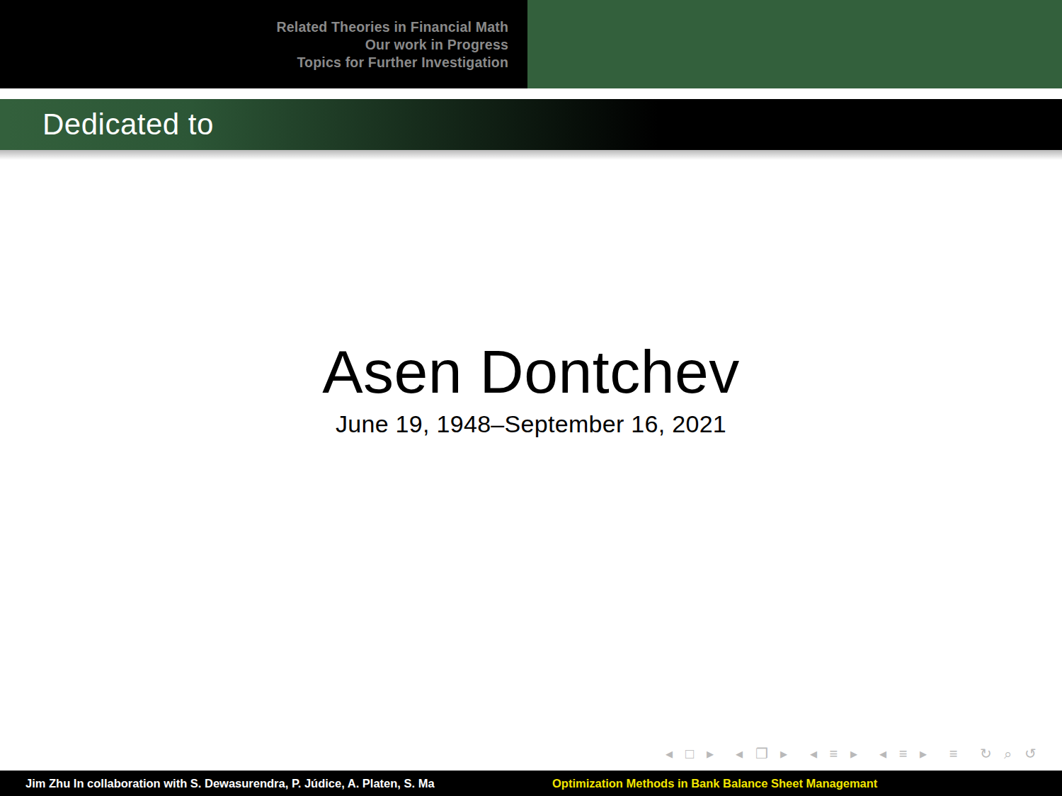Related Theories in Financial Math
Our work in Progress
Topics for Further Investigation
Dedicated to
Asen Dontchev
June 19, 1948–September 16, 2021
◂ □ ▸ ◂ ❐ ▸ ◂ ≡ ▸ ◂ ≡ ▸ ≡ ↻ ⌕ ↺
Jim Zhu In collaboration with S. Dewasurendra, P. Júdice, A. Platen, S. Ma Optimization Methods in Bank Balance Sheet Managemant